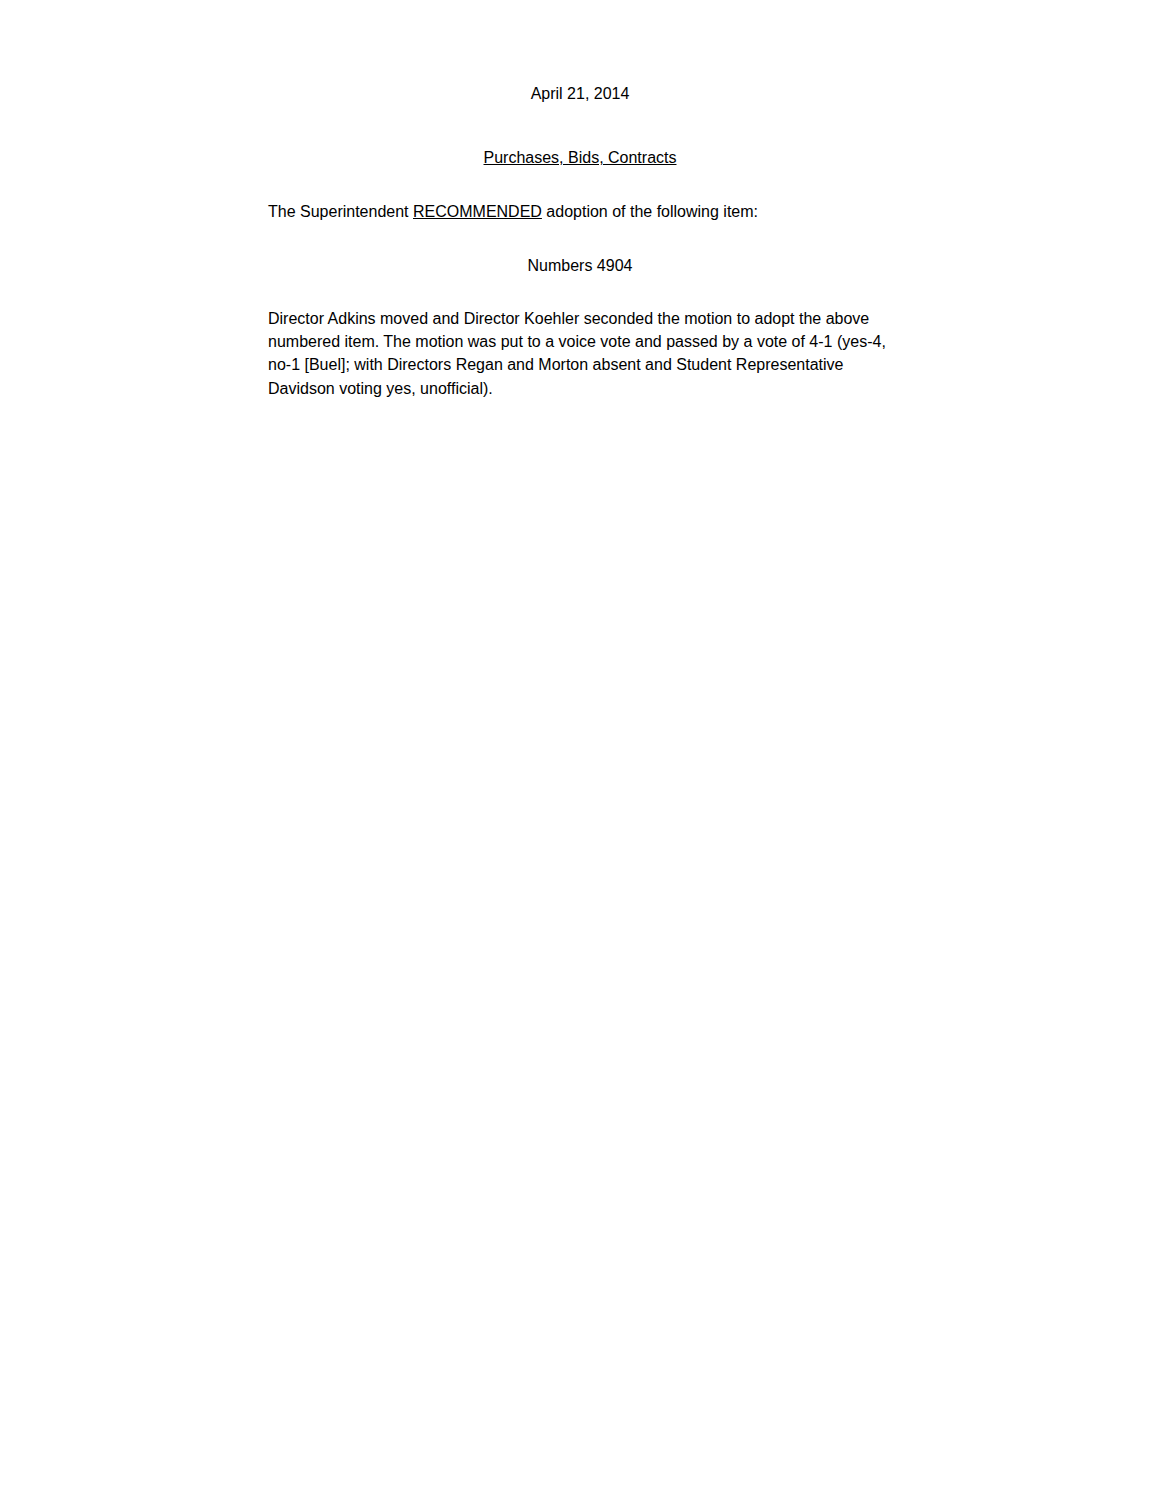April 21, 2014
Purchases, Bids, Contracts
The Superintendent RECOMMENDED adoption of the following item:
Numbers 4904
Director Adkins moved and Director Koehler seconded the motion to adopt the above numbered item. The motion was put to a voice vote and passed by a vote of 4-1 (yes-4, no-1 [Buel]; with Directors Regan and Morton absent and Student Representative Davidson voting yes, unofficial).